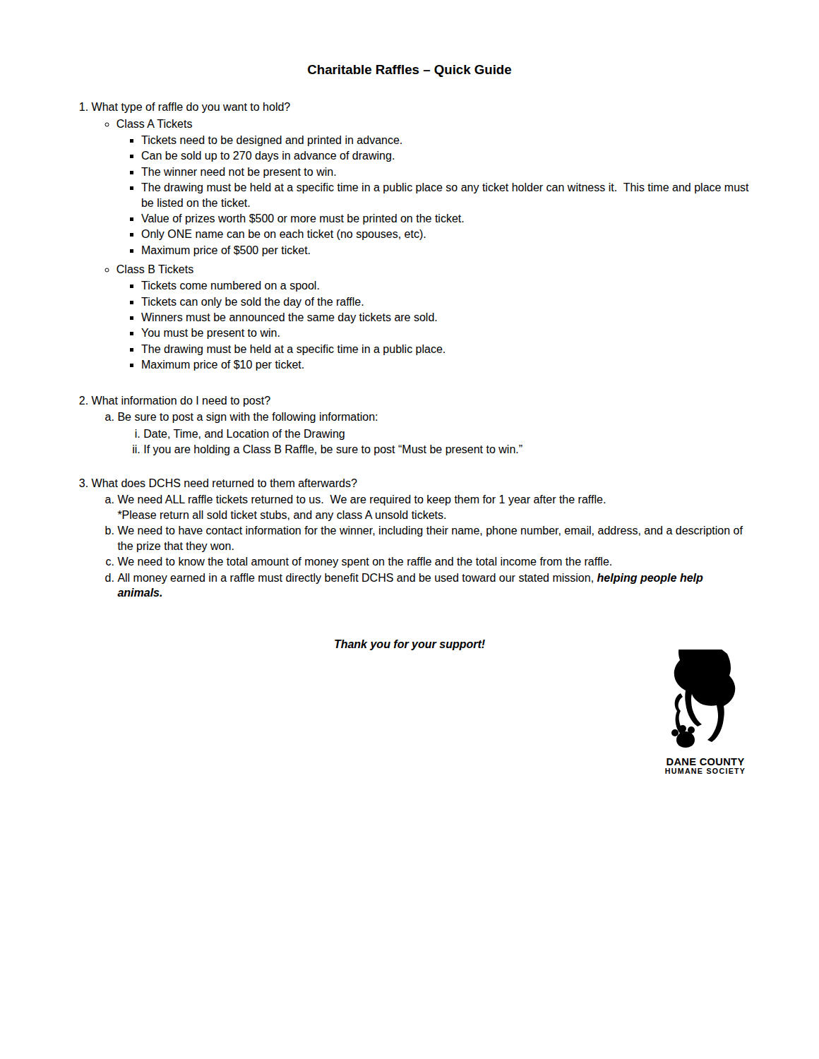Charitable Raffles – Quick Guide
What type of raffle do you want to hold?
Class A Tickets
Tickets need to be designed and printed in advance.
Can be sold up to 270 days in advance of drawing.
The winner need not be present to win.
The drawing must be held at a specific time in a public place so any ticket holder can witness it. This time and place must be listed on the ticket.
Value of prizes worth $500 or more must be printed on the ticket.
Only ONE name can be on each ticket (no spouses, etc).
Maximum price of $500 per ticket.
Class B Tickets
Tickets come numbered on a spool.
Tickets can only be sold the day of the raffle.
Winners must be announced the same day tickets are sold.
You must be present to win.
The drawing must be held at a specific time in a public place.
Maximum price of $10 per ticket.
What information do I need to post?
Be sure to post a sign with the following information:
Date, Time, and Location of the Drawing
If you are holding a Class B Raffle, be sure to post “Must be present to win.”
What does DCHS need returned to them afterwards?
We need ALL raffle tickets returned to us. We are required to keep them for 1 year after the raffle.
*Please return all sold ticket stubs, and any class A unsold tickets.
We need to have contact information for the winner, including their name, phone number, email, address, and a description of the prize that they won.
We need to know the total amount of money spent on the raffle and the total income from the raffle.
All money earned in a raffle must directly benefit DCHS and be used toward our stated mission, helping people help animals.
Thank you for your support!
DANE COUNTY HUMANE SOCIETY